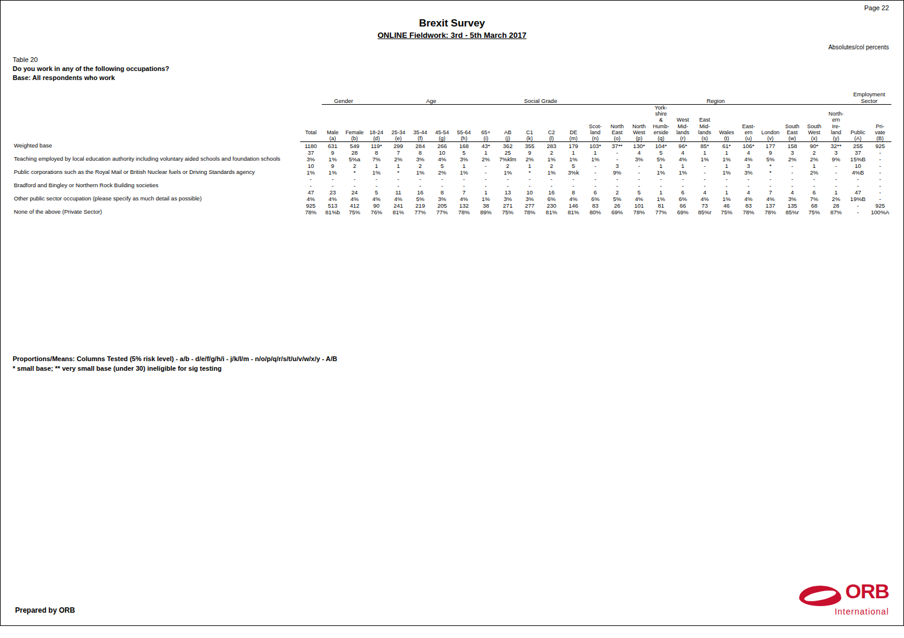Page 22
Brexit Survey
ONLINE Fieldwork: 3rd - 5th March 2017
Absolutes/col percents
Table 20
Do you work in any of the following occupations?
Base: All respondents who work
| | | Gender | Age | Social Grade | Region | Employment Sector |
| | Total | Male | Female | 18-24 | 25-34 | 35-44 | 45-54 | 55-64 | 65+ | AB | C1 | C2 | DE | Scot- land | North East | North West | York- shire & Humb- erside | West Mid- lands | East Mid- lands | Wales | East- ern | London | South East | South West | North- ern Ire- land | Public | Pri- vate |
| | | (a) | (b) | (d) | (e) | (f) | (g) | (h) | (i) | (j) | (k) | (l) | (m) | (n) | (o) | (p) | (q) | (r) | (s) | (t) | (u) | (v) | (w) | (x) | (y) | (A) | (B) |
| Weighted base | 1180 | 631 | 549 | 119* | 299 | 284 | 266 | 168 | 43* | 362 | 355 | 283 | 179 | 103* | 37** | 130* | 104* | 96* | 85* | 61* | 106* | 177 | 158 | 90* | 32** | 255 | 925 |
| Teaching employed by local education authority including voluntary aided schools and foundation schools | 37 | 9 | 28 | 8 | 7 | 8 | 10 | 5 | 1 | 25 | 9 | 2 | 1 | 1 | - | 4 | 5 | 4 | 1 | 1 | 4 | 9 | 3 | 2 | 3 | 37 | - |
| 3% | 1% | 5%a | 7% | 2% | 3% | 4% | 3% | 2% | 7%klm | 2% | 1% | 1% | 1% | - | 3% | 5% | 4% | 1% | 1% | 4% | 5% | 2% | 2% | 9% | 15%B | - |
| Public corporations such as the Royal Mail or British Nuclear fuels or Driving Standards agency | 10 | 9 | 2 | 1 | 1 | 2 | 5 | 1 | - | 2 | 1 | 2 | 5 | - | 3 | - | 1 | 1 | - | 1 | 3 | * | - | 1 | - | 10 | - |
| 1% | 1% | * | 1% | * | 1% | 2% | 1% | - | 1% | * | 1% | 3%k | - | 9% | - | 1% | 1% | - | 1% | 3% | * | - | 2% | - | 4%B | - |
| Bradford and Bingley or Northern Rock Building societies | - | - | - | - | - | - | - | - | - | - | - | - | - | - | - | - | - | - | - | - | - | - | - | - | - | - | - |
| - | - | - | - | - | - | - | - | - | - | - | - | - | - | - | - | - | - | - | - | - | - | - | - | - | - | - |
| Other public sector occupation (please specify as much detail as possible) | 47 | 23 | 24 | 5 | 11 | 16 | 8 | 7 | 1 | 13 | 10 | 16 | 8 | 6 | 2 | 5 | 1 | 6 | 4 | 1 | 4 | 7 | 4 | 6 | 1 | 47 | - |
| 4% | 4% | 4% | 4% | 4% | 5% | 3% | 4% | 1% | 3% | 3% | 6% | 4% | 6% | 5% | 4% | 1% | 6% | 4% | 1% | 4% | 4% | 3% | 7% | 2% | 19%B | - |
| None of the above (Private Sector) | 925 | 513 | 412 | 90 | 241 | 219 | 205 | 132 | 38 | 271 | 277 | 230 | 146 | 83 | 26 | 101 | 81 | 66 | 73 | 46 | 83 | 137 | 135 | 68 | 28 | - | 925 |
| 78% | 81%b | 75% | 76% | 81% | 77% | 77% | 78% | 89% | 75% | 78% | 81% | 81% | 80% | 69% | 78% | 77% | 69% | 85%r | 75% | 78% | 78% | 85%r | 75% | 87% | - | 100%A |
Proportions/Means: Columns Tested (5% risk level) - a/b - d/e/f/g/h/i - j/k/l/m - n/o/p/q/r/s/t/u/v/w/x/y - A/B
* small base; ** very small base (under 30) ineligible for sig testing
Prepared by ORB
ORB
International